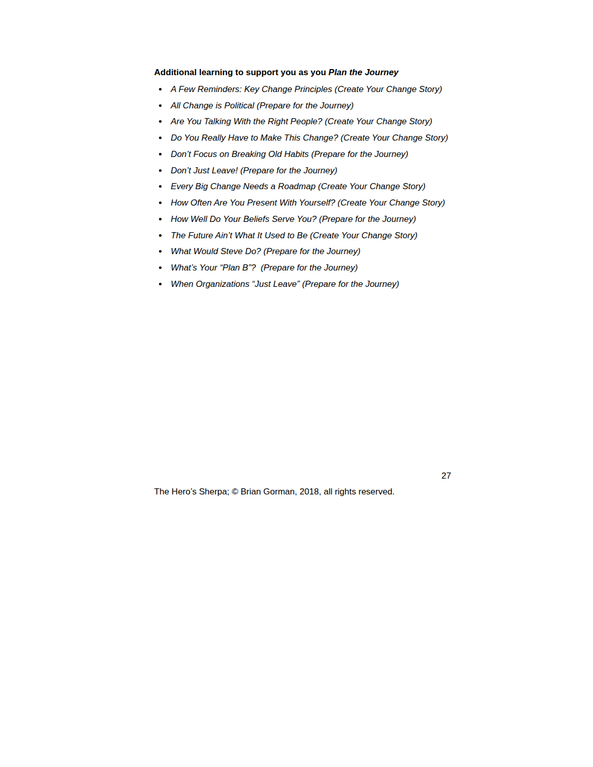Additional learning to support you as you Plan the Journey
A Few Reminders: Key Change Principles (Create Your Change Story)
All Change is Political (Prepare for the Journey)
Are You Talking With the Right People? (Create Your Change Story)
Do You Really Have to Make This Change? (Create Your Change Story)
Don’t Focus on Breaking Old Habits (Prepare for the Journey)
Don’t Just Leave! (Prepare for the Journey)
Every Big Change Needs a Roadmap (Create Your Change Story)
How Often Are You Present With Yourself? (Create Your Change Story)
How Well Do Your Beliefs Serve You? (Prepare for the Journey)
The Future Ain’t What It Used to Be (Create Your Change Story)
What Would Steve Do? (Prepare for the Journey)
What’s Your “Plan B”? (Prepare for the Journey)
When Organizations “Just Leave” (Prepare for the Journey)
27
The Hero’s Sherpa; © Brian Gorman, 2018, all rights reserved.